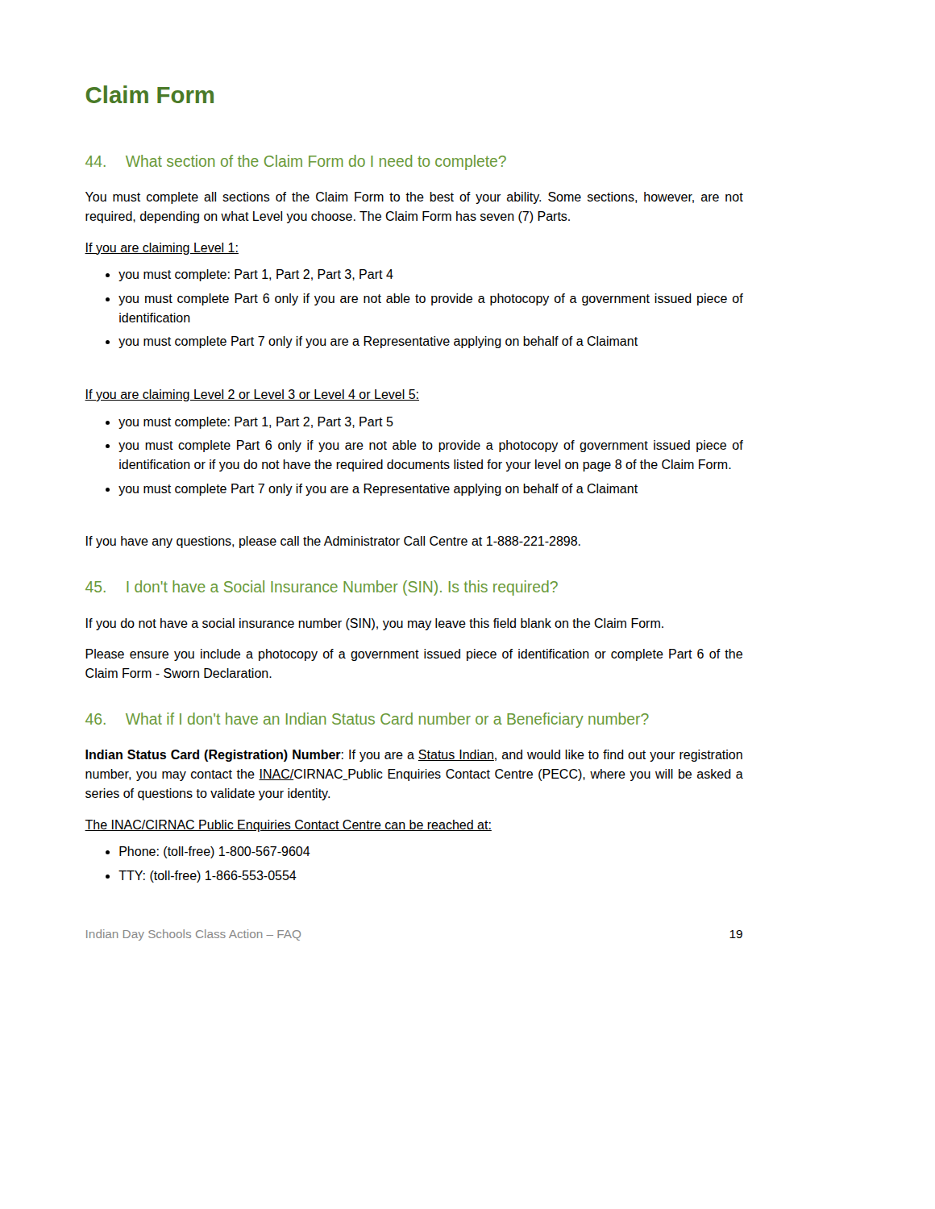Claim Form
44. What section of the Claim Form do I need to complete?
You must complete all sections of the Claim Form to the best of your ability. Some sections, however, are not required, depending on what Level you choose. The Claim Form has seven (7) Parts.
If you are claiming Level 1:
you must complete: Part 1, Part 2, Part 3, Part 4
you must complete Part 6 only if you are not able to provide a photocopy of a government issued piece of identification
you must complete Part 7 only if you are a Representative applying on behalf of a Claimant
If you are claiming Level 2 or Level 3 or Level 4 or Level 5:
you must complete: Part 1, Part 2, Part 3, Part 5
you must complete Part 6 only if you are not able to provide a photocopy of government issued piece of identification or if you do not have the required documents listed for your level on page 8 of the Claim Form.
you must complete Part 7 only if you are a Representative applying on behalf of a Claimant
If you have any questions, please call the Administrator Call Centre at 1-888-221-2898.
45. I don't have a Social Insurance Number (SIN). Is this required?
If you do not have a social insurance number (SIN), you may leave this field blank on the Claim Form.
Please ensure you include a photocopy of a government issued piece of identification or complete Part 6 of the Claim Form - Sworn Declaration.
46. What if I don't have an Indian Status Card number or a Beneficiary number?
Indian Status Card (Registration) Number: If you are a Status Indian, and would like to find out your registration number, you may contact the INAC/CIRNAC Public Enquiries Contact Centre (PECC), where you will be asked a series of questions to validate your identity.
The INAC/CIRNAC Public Enquiries Contact Centre can be reached at:
Phone: (toll-free) 1-800-567-9604
TTY: (toll-free) 1-866-553-0554
Indian Day Schools Class Action – FAQ 19